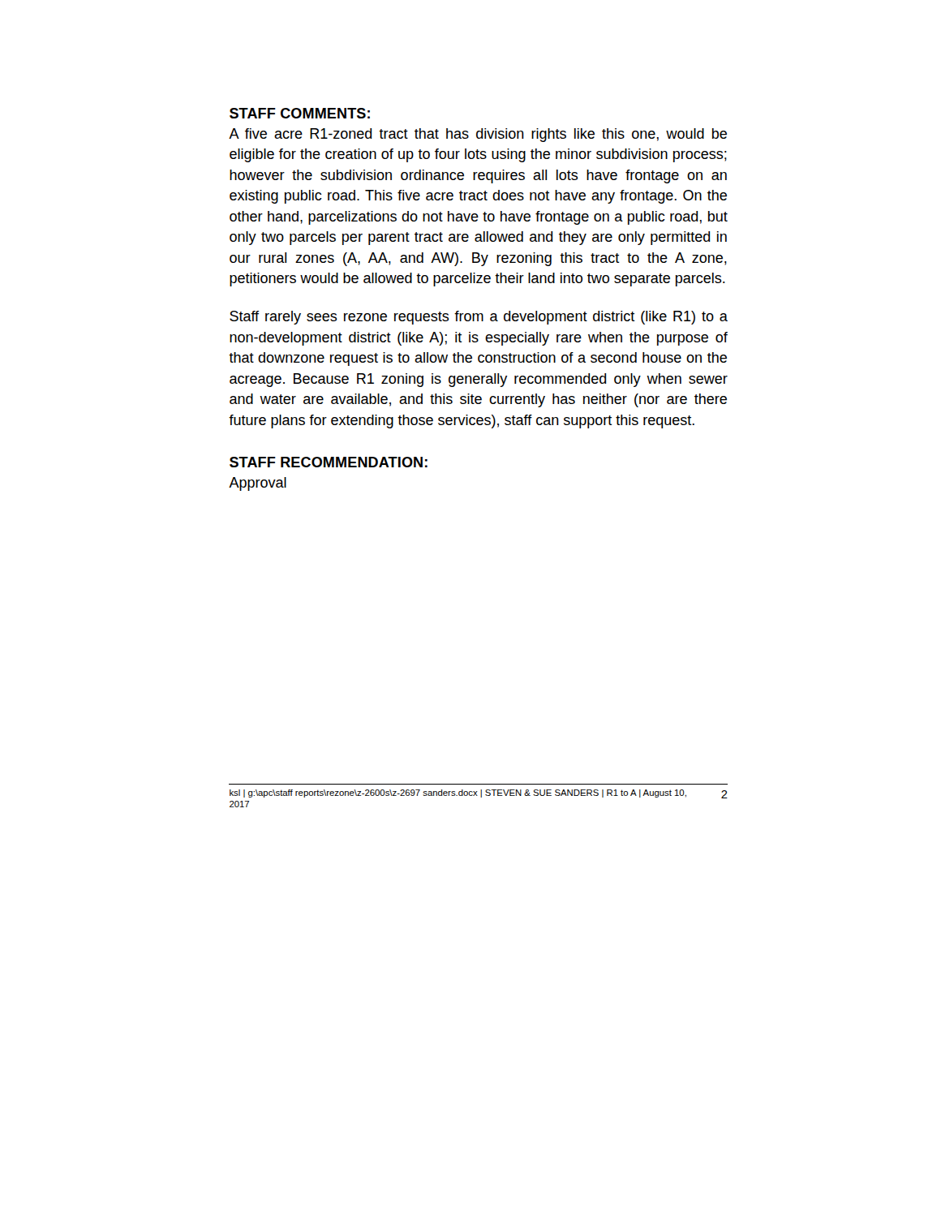STAFF COMMENTS:
A five acre R1-zoned tract that has division rights like this one, would be eligible for the creation of up to four lots using the minor subdivision process; however the subdivision ordinance requires all lots have frontage on an existing public road. This five acre tract does not have any frontage. On the other hand, parcelizations do not have to have frontage on a public road, but only two parcels per parent tract are allowed and they are only permitted in our rural zones (A, AA, and AW). By rezoning this tract to the A zone, petitioners would be allowed to parcelize their land into two separate parcels.
Staff rarely sees rezone requests from a development district (like R1) to a non-development district (like A); it is especially rare when the purpose of that downzone request is to allow the construction of a second house on the acreage. Because R1 zoning is generally recommended only when sewer and water are available, and this site currently has neither (nor are there future plans for extending those services), staff can support this request.
STAFF RECOMMENDATION:
Approval
ksl | g:\apc\staff reports\rezone\z-2600s\z-2697 sanders.docx | STEVEN & SUE SANDERS | R1 to A | August 10, 2017
2